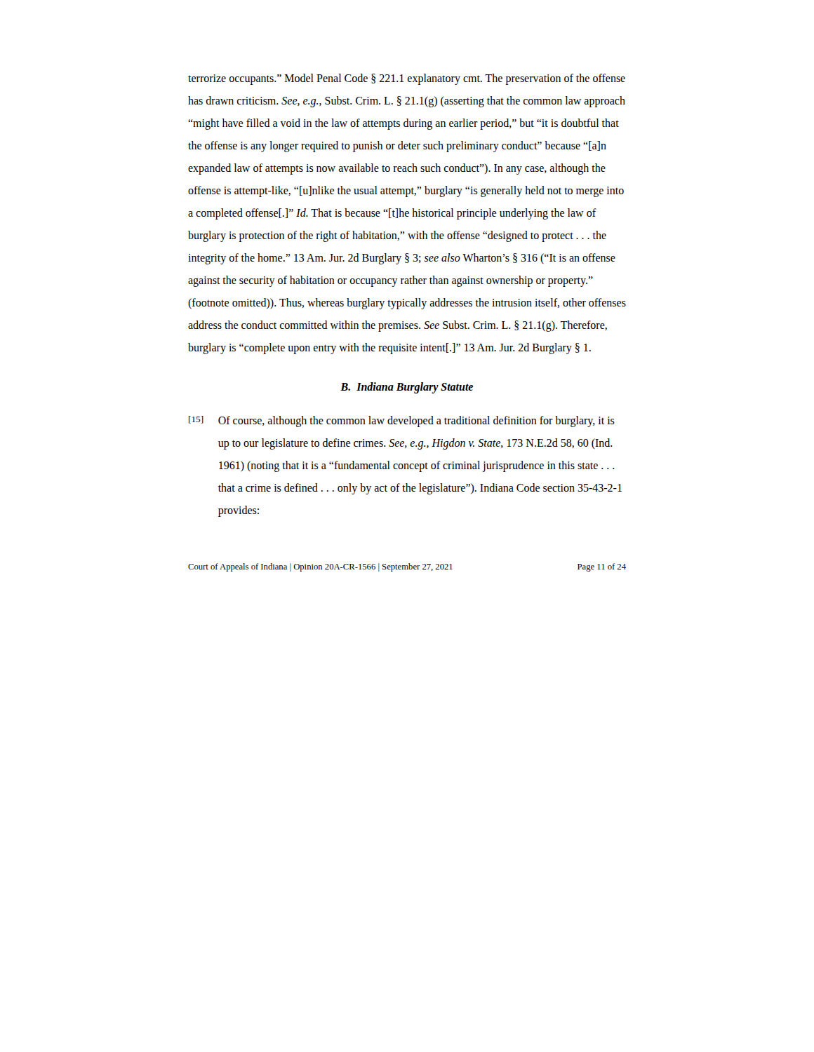terrorize occupants.” Model Penal Code § 221.1 explanatory cmt. The preservation of the offense has drawn criticism. See, e.g., Subst. Crim. L. § 21.1(g) (asserting that the common law approach “might have filled a void in the law of attempts during an earlier period,” but “it is doubtful that the offense is any longer required to punish or deter such preliminary conduct” because “[a]n expanded law of attempts is now available to reach such conduct”). In any case, although the offense is attempt-like, “[u]nlike the usual attempt,” burglary “is generally held not to merge into a completed offense[.]” Id. That is because “[t]he historical principle underlying the law of burglary is protection of the right of habitation,” with the offense “designed to protect . . . the integrity of the home.” 13 Am. Jur. 2d Burglary § 3; see also Wharton’s § 316 (“It is an offense against the security of habitation or occupancy rather than against ownership or property.” (footnote omitted)). Thus, whereas burglary typically addresses the intrusion itself, other offenses address the conduct committed within the premises. See Subst. Crim. L. § 21.1(g). Therefore, burglary is “complete upon entry with the requisite intent[.]” 13 Am. Jur. 2d Burglary § 1.
B. Indiana Burglary Statute
[15]
Of course, although the common law developed a traditional definition for burglary, it is up to our legislature to define crimes. See, e.g., Higdon v. State, 173 N.E.2d 58, 60 (Ind. 1961) (noting that it is a “fundamental concept of criminal jurisprudence in this state . . . that a crime is defined . . . only by act of the legislature”). Indiana Code section 35-43-2-1 provides:
Court of Appeals of Indiana | Opinion 20A-CR-1566 | September 27, 2021 Page 11 of 24